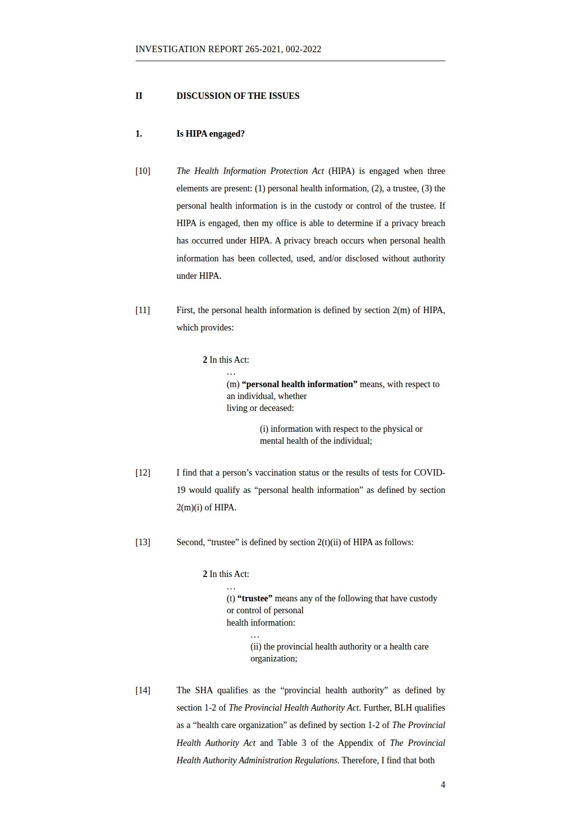INVESTIGATION REPORT 265-2021, 002-2022
II
DISCUSSION OF THE ISSUES
1.
Is HIPA engaged?
[10]
The Health Information Protection Act (HIPA) is engaged when three elements are present: (1) personal health information, (2), a trustee, (3) the personal health information is in the custody or control of the trustee. If HIPA is engaged, then my office is able to determine if a privacy breach has occurred under HIPA. A privacy breach occurs when personal health information has been collected, used, and/or disclosed without authority under HIPA.
[11]
First, the personal health information is defined by section 2(m) of HIPA, which provides:
2 In this Act:
...
(m) “personal health information” means, with respect to an individual, whether living or deceased:
(i) information with respect to the physical or mental health of the individual;
[12]
I find that a person’s vaccination status or the results of tests for COVID-19 would qualify as “personal health information” as defined by section 2(m)(i) of HIPA.
[13]
Second, “trustee” is defined by section 2(t)(ii) of HIPA as follows:
2 In this Act:
...
(t) “trustee” means any of the following that have custody or control of personal health information:
...
(ii) the provincial health authority or a health care organization;
[14]
The SHA qualifies as the “provincial health authority” as defined by section 1-2 of The Provincial Health Authority Act. Further, BLH qualifies as a “health care organization” as defined by section 1-2 of The Provincial Health Authority Act and Table 3 of the Appendix of The Provincial Health Authority Administration Regulations. Therefore, I find that both
4